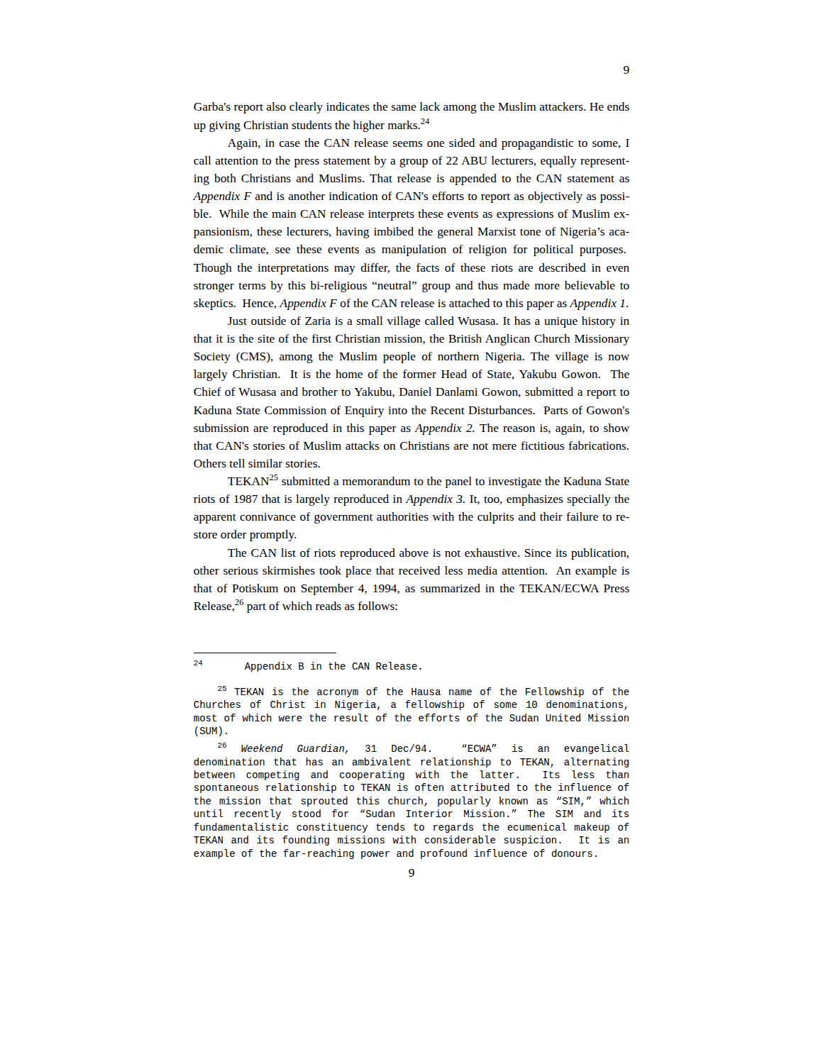9
Garba's report also clearly indicates the same lack among the Muslim attackers. He ends up giving Christian students the higher marks.24
Again, in case the CAN release seems one sided and propagandistic to some, I call attention to the press statement by a group of 22 ABU lecturers, equally representing both Christians and Muslims. That release is appended to the CAN statement as Appendix F and is another indication of CAN's efforts to report as objectively as possible. While the main CAN release interprets these events as expressions of Muslim expansionism, these lecturers, having imbibed the general Marxist tone of Nigeria’s academic climate, see these events as manipulation of religion for political purposes. Though the interpretations may differ, the facts of these riots are described in even stronger terms by this bi-religious “neutral” group and thus made more believable to skeptics. Hence, Appendix F of the CAN release is attached to this paper as Appendix 1.
Just outside of Zaria is a small village called Wusasa. It has a unique history in that it is the site of the first Christian mission, the British Anglican Church Missionary Society (CMS), among the Muslim people of northern Nigeria. The village is now largely Christian. It is the home of the former Head of State, Yakubu Gowon. The Chief of Wusasa and brother to Yakubu, Daniel Danlami Gowon, submitted a report to Kaduna State Commission of Enquiry into the Recent Disturbances. Parts of Gowon's submission are reproduced in this paper as Appendix 2. The reason is, again, to show that CAN's stories of Muslim attacks on Christians are not mere fictitious fabrications. Others tell similar stories.
TEKAN25 submitted a memorandum to the panel to investigate the Kaduna State riots of 1987 that is largely reproduced in Appendix 3. It, too, emphasizes specially the apparent connivance of government authorities with the culprits and their failure to restore order promptly.
The CAN list of riots reproduced above is not exhaustive. Since its publication, other serious skirmishes took place that received less media attention. An example is that of Potiskum on September 4, 1994, as summarized in the TEKAN/ECWA Press Release,26 part of which reads as follows:
24 Appendix B in the CAN Release.
25 TEKAN is the acronym of the Hausa name of the Fellowship of the Churches of Christ in Nigeria, a fellowship of some 10 denominations, most of which were the result of the efforts of the Sudan United Mission (SUM).
26 Weekend Guardian, 31 Dec/94. “ECWA” is an evangelical denomination that has an ambivalent relationship to TEKAN, alternating between competing and cooperating with the latter. Its less than spontaneous relationship to TEKAN is often attributed to the influence of the mission that sprouted this church, popularly known as “SIM,” which until recently stood for “Sudan Interior Mission.” The SIM and its fundamentalistic constituency tends to regards the ecumenical makeup of TEKAN and its founding missions with considerable suspicion. It is an example of the far-reaching power and profound influence of donours.
9